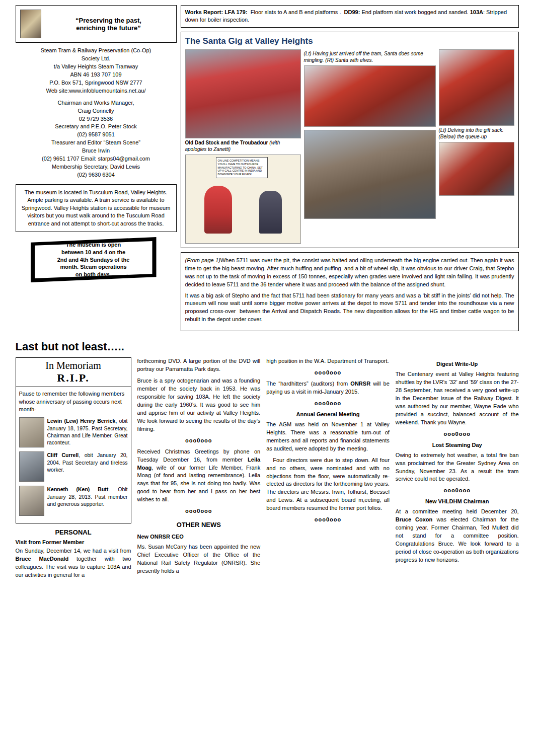“Preserving the past,
enriching the future”
Steam Tram & Railway Preservation (Co-Op)
Society Ltd.
t/a Valley Heights Steam Tramway
ABN 46 193 707 109
P.O. Box 571, Springwood NSW 2777
Web site:www.infobluemountains.net.au/
Chairman and Works Manager,
Craig Connelly
02 9729 3536
Secretary and P.E.O. Peter Stock
(02) 9587 9051
Treasurer and Editor “Steam Scene”
Bruce Irwin
(02) 9651 1707 Email: starps04@gmail.com
Membership Secretary, David Lewis
(02) 9630 6304
The museum is located in Tusculum Road, Valley Heights. Ample parking is available. A train service is available to Springwood. Valley Heights station is accessible for museum visitors but you must walk around to the Tusculum Road entrance and not attempt to short-cut across the tracks.
The museum is open
between 10 and 4 on the
2nd and 4th Sundays of the
month. Steam operations
on both days.
Works Report: LFA 179: Floor slats to A and B end platforms . DD99: End platform slat work bogged and sanded. 103A: Stripped down for boiler inspection.
The Santa Gig at Valley Heights
Old Dad Stock and the Troubadour (with apologies to Zanetti)
ON LINE COMPETITION MEANS YOU'LL HAVE TO OUTSOURCE MANUFACTURING TO CHINA, SET UP A CALL-CENTRE IN INDIA AND DOWNSIZE YOUR ELVES!
(Lt) Having just arrived off the tram, Santa does some mingling. (Rt) Santa with elves.
(Lt) Delving into the gift sack. (Below) the queue-up
(From page 1) When 5711 was over the pit, the consist was halted and oiling underneath the big engine carried out. Then again it was time to get the big beast moving. After much huffing and puffing and a bit of wheel slip, it was obvious to our driver Craig, that Stepho was not up to the task of moving in excess of 150 tonnes, especially when grades were involved and light rain falling. It was prudently decided to leave 5711 and the 36 tender where it was and proceed with the balance of the assigned shunt.
It was a big ask of Stepho and the fact that 5711 had been stationary for many years and was a ‘bit stiff in the joints’ did not help. The museum will now wait until some bigger motive power arrives at the depot to move 5711 and tender into the roundhouse via a new proposed cross-over between the Arrival and Dispatch Roads. The new disposition allows for the HG and timber cattle wagon to be rebuilt in the depot under cover.
Last but not least…..
In Memoriam
R.I.P.
Pause to remember the following members whose anniversary of passing occurs next month-
Lewin (Lew) Henry Berrick, obit January 18, 1975. Past Secretary, Chairman and Life Member. Great raconteur.
Cliff Currell, obit January 20, 2004. Past Secretary and tireless worker.
Kenneth (Ken) Butt. Obit January 28, 2013. Past member and generous supporter.
PERSONAL
Visit from Former Member
On Sunday, December 14, we had a visit from Bruce MacDonald together with two colleagues. The visit was to capture 103A and our activities in general for a
forthcoming DVD. A large portion of the DVD will portray our Parramatta Park days.
Bruce is a spry octogenarian and was a founding member of the society back in 1953. He was responsible for saving 103A. He left the society during the early 1960’s. It was good to see him and apprise him of our activity at Valley Heights. We look forward to seeing the results of the day’s filming.
ooo0ooo
Received Christmas Greetings by phone on Tuesday December 16, from member Leila Moag, wife of our former Life Member, Frank Moag (of fond and lasting remembrance). Leila says that for 95, she is not doing too badly. Was good to hear from her and I pass on her best wishes to all.
ooo0ooo
OTHER NEWS
New ONRSR CEO
Ms. Susan McCarry has been appointed the new Chief Executive Officer of the Office of the National Rail Safety Regulator (ONRSR). She presently holds a
high position in the W.A. Department of Transport.
ooo0ooo
The “hardhitters” (auditors) from ONRSR will be paying us a visit in mid-January 2015.
ooo0ooo
Annual General Meeting
The AGM was held on November 1 at Valley Heights. There was a reasonable turn-out of members and all reports and financial statements as audited, were adopted by the meeting.
Four directors were due to step down. All four and no others, were nominated and with no objections from the floor, were automatically re-elected as directors for the forthcoming two years. The directors are Messrs. Irwin, Tolhurst, Boessel and Lewis. At a subsequent board m,eeting, all board members resumed the former port folios.
ooo0ooo
Digest Write-Up
The Centenary event at Valley Heights featuring shuttles by the LVR’s ‘32’ and ‘59’ class on the 27-28 September, has received a very good write-up in the December issue of the Railway Digest. It was authored by our member, Wayne Eade who provided a succinct, balanced account of the weekend. Thank you Wayne.
ooo0ooo
Lost Steaming Day
Owing to extremely hot weather, a total fire ban was proclaimed for the Greater Sydney Area on Sunday, November 23. As a result the tram service could not be operated.
ooo0ooo
New VHLDHM Chairman
At a committee meeting held December 20, Bruce Coxon was elected Chairman for the coming year. Former Chairman, Ted Mullett did not stand for a committee position. Congratulations Bruce. We look forward to a period of close co-operation as both organizations progress to new horizons.